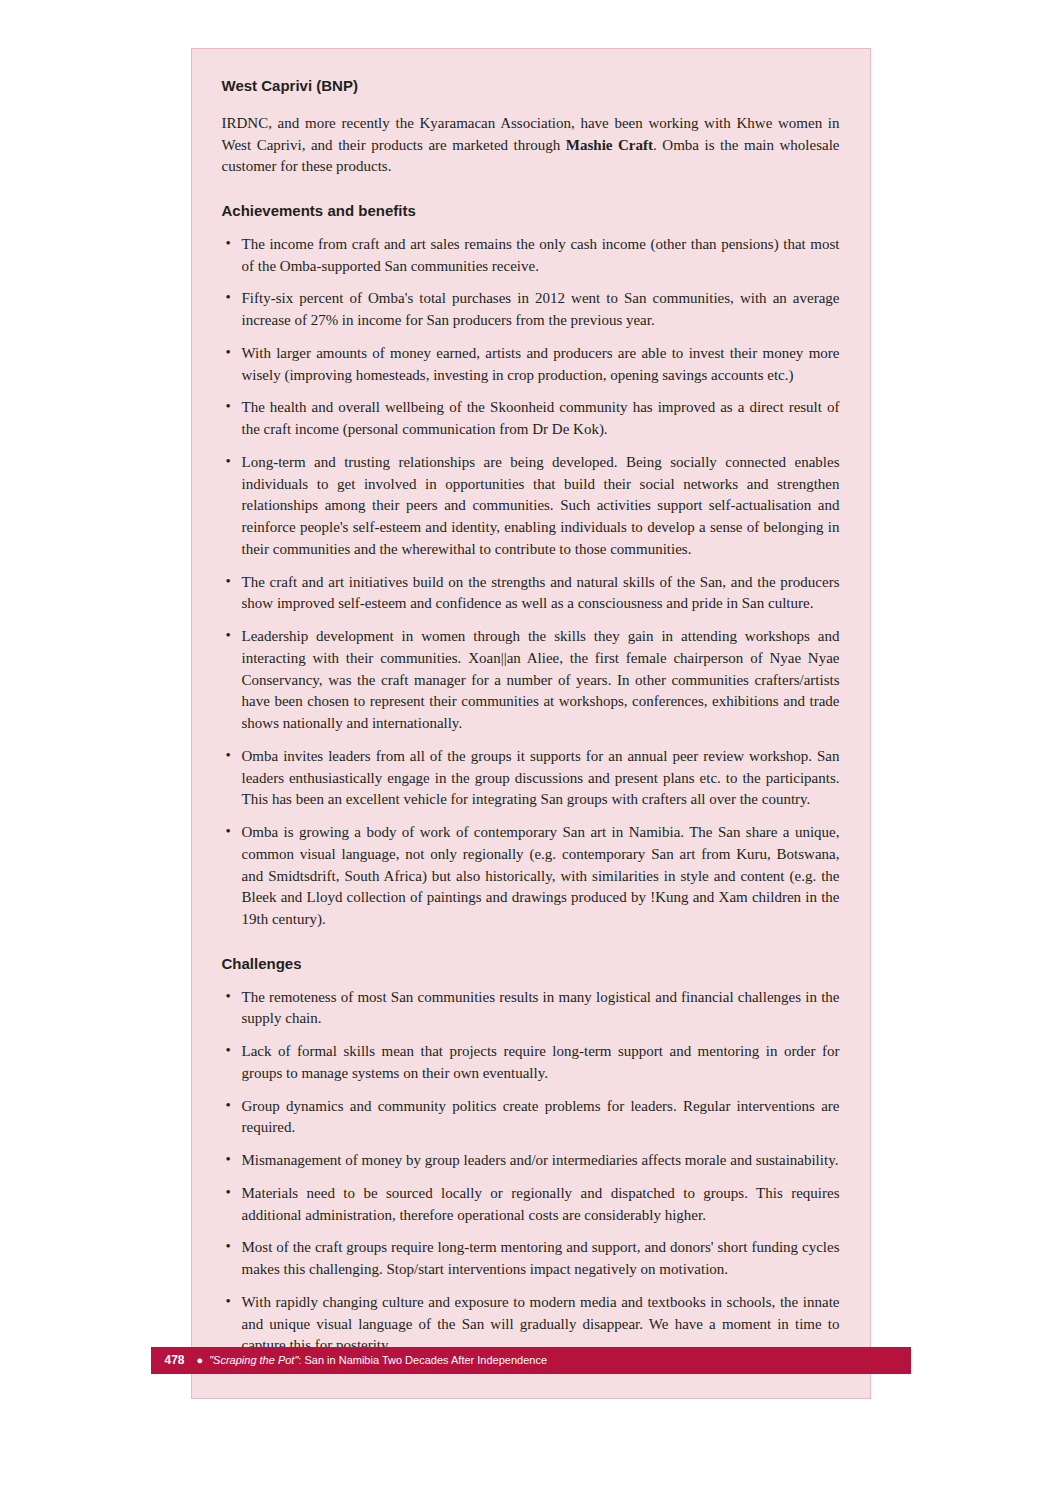West Caprivi (BNP)
IRDNC, and more recently the Kyaramacan Association, have been working with Khwe women in West Caprivi, and their products are marketed through Mashie Craft. Omba is the main wholesale customer for these products.
Achievements and benefits
The income from craft and art sales remains the only cash income (other than pensions) that most of the Omba-supported San communities receive.
Fifty-six percent of Omba's total purchases in 2012 went to San communities, with an average increase of 27% in income for San producers from the previous year.
With larger amounts of money earned, artists and producers are able to invest their money more wisely (improving homesteads, investing in crop production, opening savings accounts etc.)
The health and overall wellbeing of the Skoonheid community has improved as a direct result of the craft income (personal communication from Dr De Kok).
Long-term and trusting relationships are being developed. Being socially connected enables individuals to get involved in opportunities that build their social networks and strengthen relationships among their peers and communities. Such activities support self-actualisation and reinforce people's self-esteem and identity, enabling individuals to develop a sense of belonging in their communities and the wherewithal to contribute to those communities.
The craft and art initiatives build on the strengths and natural skills of the San, and the producers show improved self-esteem and confidence as well as a consciousness and pride in San culture.
Leadership development in women through the skills they gain in attending workshops and interacting with their communities. Xoan||an Aliee, the first female chairperson of Nyae Nyae Conservancy, was the craft manager for a number of years. In other communities crafters/artists have been chosen to represent their communities at workshops, conferences, exhibitions and trade shows nationally and internationally.
Omba invites leaders from all of the groups it supports for an annual peer review workshop. San leaders enthusiastically engage in the group discussions and present plans etc. to the participants. This has been an excellent vehicle for integrating San groups with crafters all over the country.
Omba is growing a body of work of contemporary San art in Namibia. The San share a unique, common visual language, not only regionally (e.g. contemporary San art from Kuru, Botswana, and Smidtsdrift, South Africa) but also historically, with similarities in style and content (e.g. the Bleek and Lloyd collection of paintings and drawings produced by !Kung and Xam children in the 19th century).
Challenges
The remoteness of most San communities results in many logistical and financial challenges in the supply chain.
Lack of formal skills mean that projects require long-term support and mentoring in order for groups to manage systems on their own eventually.
Group dynamics and community politics create problems for leaders. Regular interventions are required.
Mismanagement of money by group leaders and/or intermediaries affects morale and sustainability.
Materials need to be sourced locally or regionally and dispatched to groups. This requires additional administration, therefore operational costs are considerably higher.
Most of the craft groups require long-term mentoring and support, and donors' short funding cycles makes this challenging. Stop/start interventions impact negatively on motivation.
With rapidly changing culture and exposure to modern media and textbooks in schools, the innate and unique visual language of the San will gradually disappear. We have a moment in time to capture this for posterity.
478●"Scraping the Pot": San in Namibia Two Decades After Independence